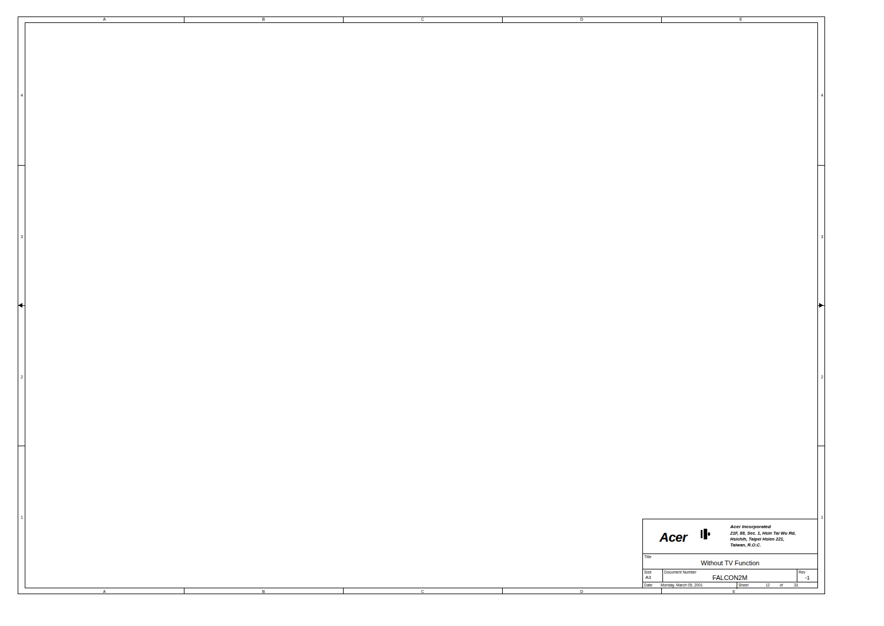A
B
C
D
E
A
B
C
D
4
3
2
1
4
3
2
1
Acer
Acer Incorporated
21F, 88, Sec. 1, Hsin Tai Wu Rd,
Hsichih, Taipei Hsien 221,
Taiwan, R.O.C.
Title
Without TV Function
Size
A3
Document Number
FALCON2M
Rev
-1
Date:
Monday, March 05, 2001
Sheet
12
of
33
E